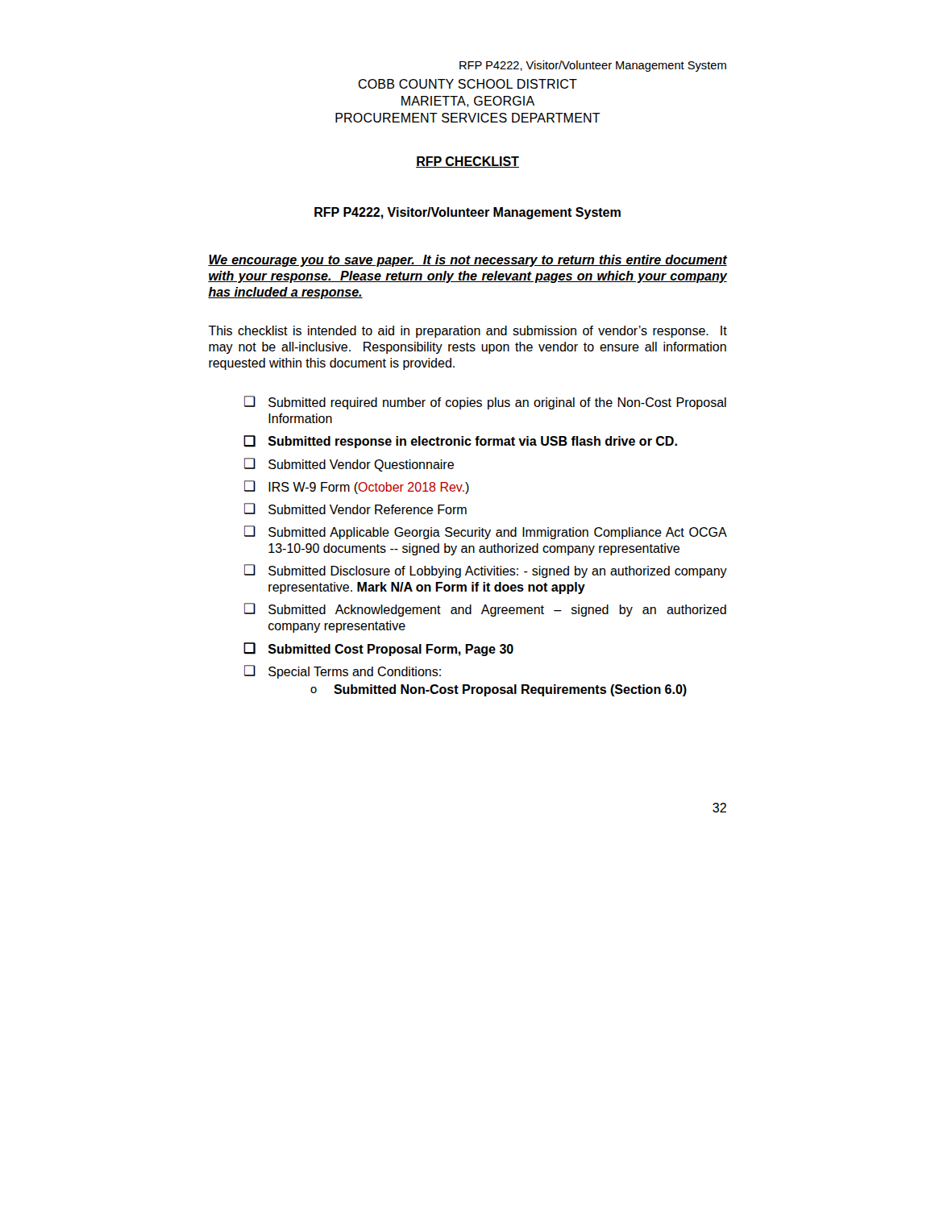RFP P4222, Visitor/Volunteer Management System
COBB COUNTY SCHOOL DISTRICT
MARIETTA, GEORGIA
PROCUREMENT SERVICES DEPARTMENT
RFP CHECKLIST
RFP P4222, Visitor/Volunteer Management System
We encourage you to save paper. It is not necessary to return this entire document with your response. Please return only the relevant pages on which your company has included a response.
This checklist is intended to aid in preparation and submission of vendor’s response. It may not be all-inclusive. Responsibility rests upon the vendor to ensure all information requested within this document is provided.
Submitted required number of copies plus an original of the Non-Cost Proposal Information
Submitted response in electronic format via USB flash drive or CD.
Submitted Vendor Questionnaire
IRS W-9 Form (October 2018 Rev.)
Submitted Vendor Reference Form
Submitted Applicable Georgia Security and Immigration Compliance Act OCGA 13-10-90 documents -- signed by an authorized company representative
Submitted Disclosure of Lobbying Activities: - signed by an authorized company representative. Mark N/A on Form if it does not apply
Submitted Acknowledgement and Agreement – signed by an authorized company representative
Submitted Cost Proposal Form, Page 30
Special Terms and Conditions:
Submitted Non-Cost Proposal Requirements (Section 6.0)
32